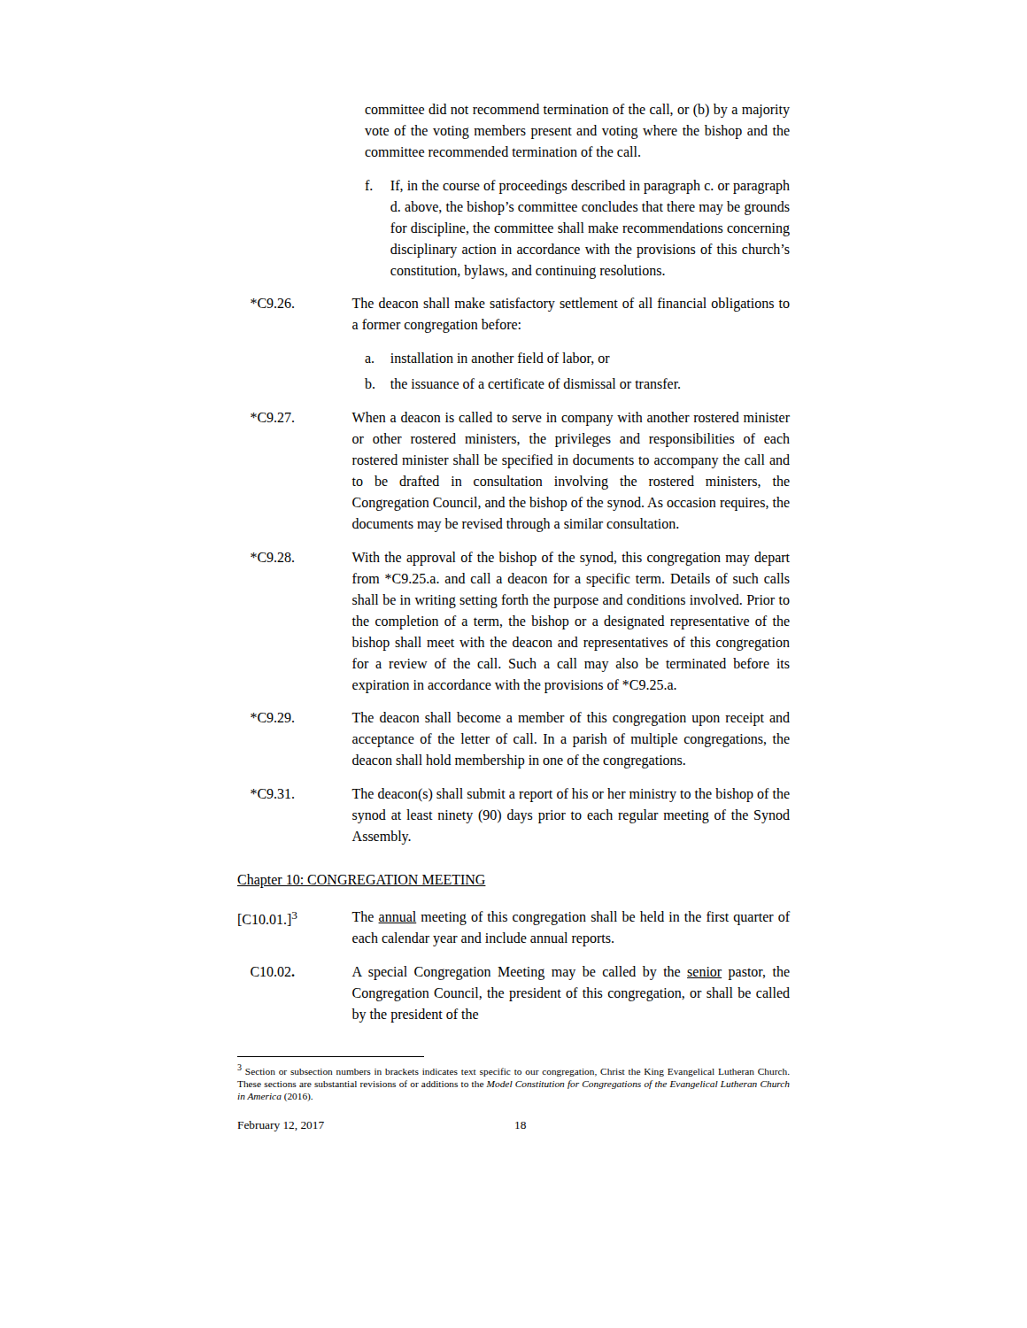committee did not recommend termination of the call, or (b) by a majority vote of the voting members present and voting where the bishop and the committee recommended termination of the call.
f.
If, in the course of proceedings described in paragraph c. or paragraph d. above, the bishop’s committee concludes that there may be grounds for discipline, the committee shall make recommendations concerning disciplinary action in accordance with the provisions of this church’s constitution, bylaws, and continuing resolutions.
*C9.26.
The deacon shall make satisfactory settlement of all financial obligations to a former congregation before:
a.
installation in another field of labor, or
b.
the issuance of a certificate of dismissal or transfer.
*C9.27.
When a deacon is called to serve in company with another rostered minister or other rostered ministers, the privileges and responsibilities of each rostered minister shall be specified in documents to accompany the call and to be drafted in consultation involving the rostered ministers, the Congregation Council, and the bishop of the synod. As occasion requires, the documents may be revised through a similar consultation.
*C9.28.
With the approval of the bishop of the synod, this congregation may depart from *C9.25.a. and call a deacon for a specific term. Details of such calls shall be in writing setting forth the purpose and conditions involved. Prior to the completion of a term, the bishop or a designated representative of the bishop shall meet with the deacon and representatives of this congregation for a review of the call. Such a call may also be terminated before its expiration in accordance with the provisions of *C9.25.a.
*C9.29.
The deacon shall become a member of this congregation upon receipt and acceptance of the letter of call. In a parish of multiple congregations, the deacon shall hold membership in one of the congregations.
*C9.31.
The deacon(s) shall submit a report of his or her ministry to the bishop of the synod at least ninety (90) days prior to each regular meeting of the Synod Assembly.
Chapter 10: CONGREGATION MEETING
[C10.01.]3
The annual meeting of this congregation shall be held in the first quarter of each calendar year and include annual reports.
C10.02.
A special Congregation Meeting may be called by the senior pastor, the Congregation Council, the president of this congregation, or shall be called by the president of the
3 Section or subsection numbers in brackets indicates text specific to our congregation, Christ the King Evangelical Lutheran Church. These sections are substantial revisions of or additions to the Model Constitution for Congregations of the Evangelical Lutheran Church in America (2016).
February 12, 2017
18